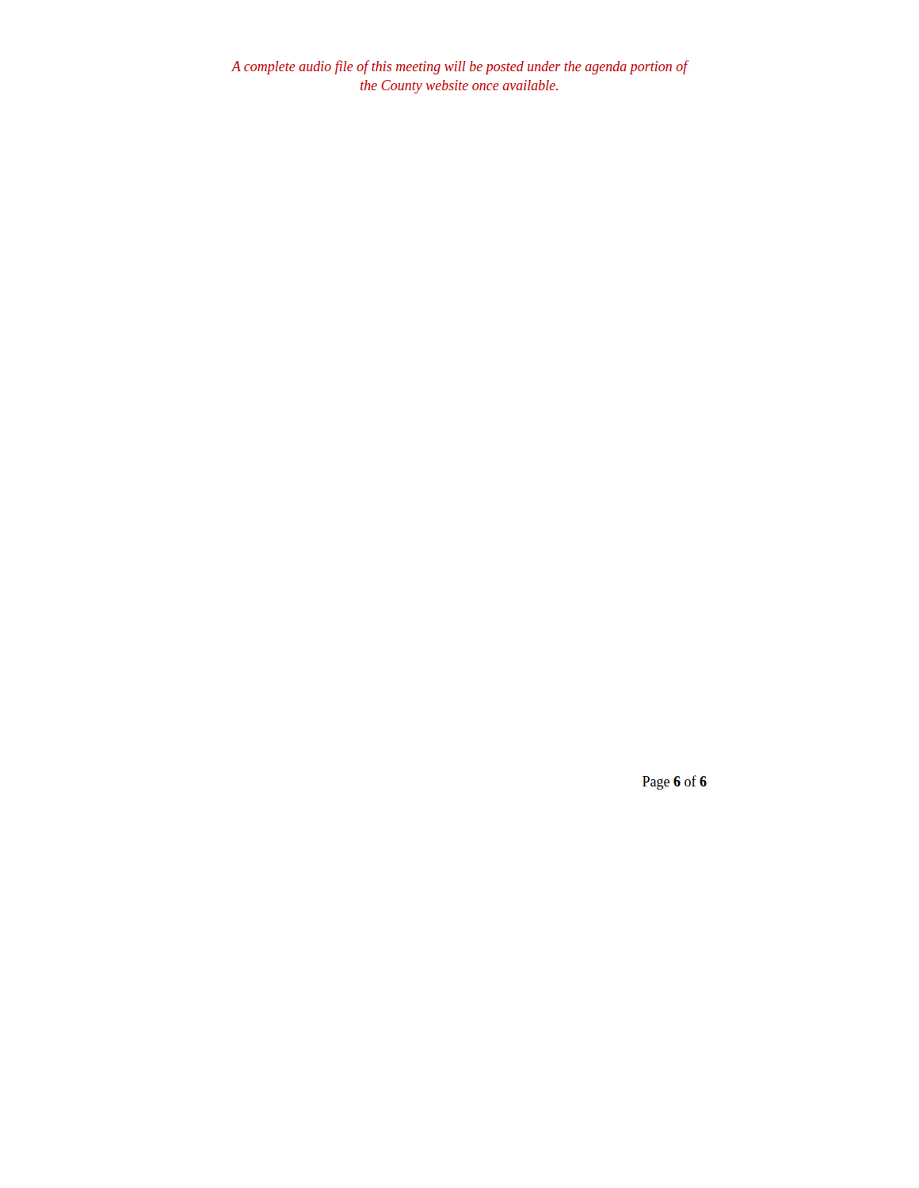A complete audio file of this meeting will be posted under the agenda portion of the County website once available.
Page 6 of 6